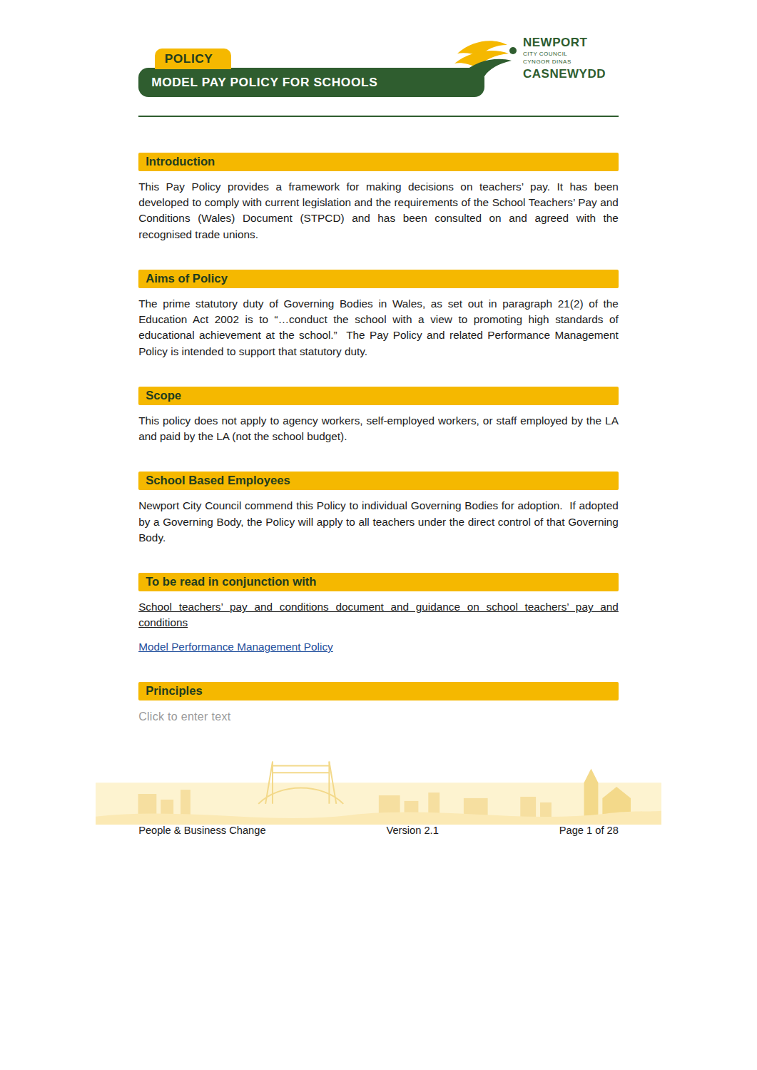NEWPORT CITY COUNCIL CYNGOR DINAS CASNEWYDD
POLICY
MODEL PAY POLICY FOR SCHOOLS
Introduction
This Pay Policy provides a framework for making decisions on teachers’ pay. It has been developed to comply with current legislation and the requirements of the School Teachers’ Pay and Conditions (Wales) Document (STPCD) and has been consulted on and agreed with the recognised trade unions.
Aims of Policy
The prime statutory duty of Governing Bodies in Wales, as set out in paragraph 21(2) of the Education Act 2002 is to “…conduct the school with a view to promoting high standards of educational achievement at the school.” The Pay Policy and related Performance Management Policy is intended to support that statutory duty.
Scope
This policy does not apply to agency workers, self-employed workers, or staff employed by the LA and paid by the LA (not the school budget).
School Based Employees
Newport City Council commend this Policy to individual Governing Bodies for adoption. If adopted by a Governing Body, the Policy will apply to all teachers under the direct control of that Governing Body.
To be read in conjunction with
School teachers’ pay and conditions document and guidance on school teachers’ pay and conditions
Model Performance Management Policy
Principles
Click to enter text
People & Business Change Version 2.1 Page 1 of 28